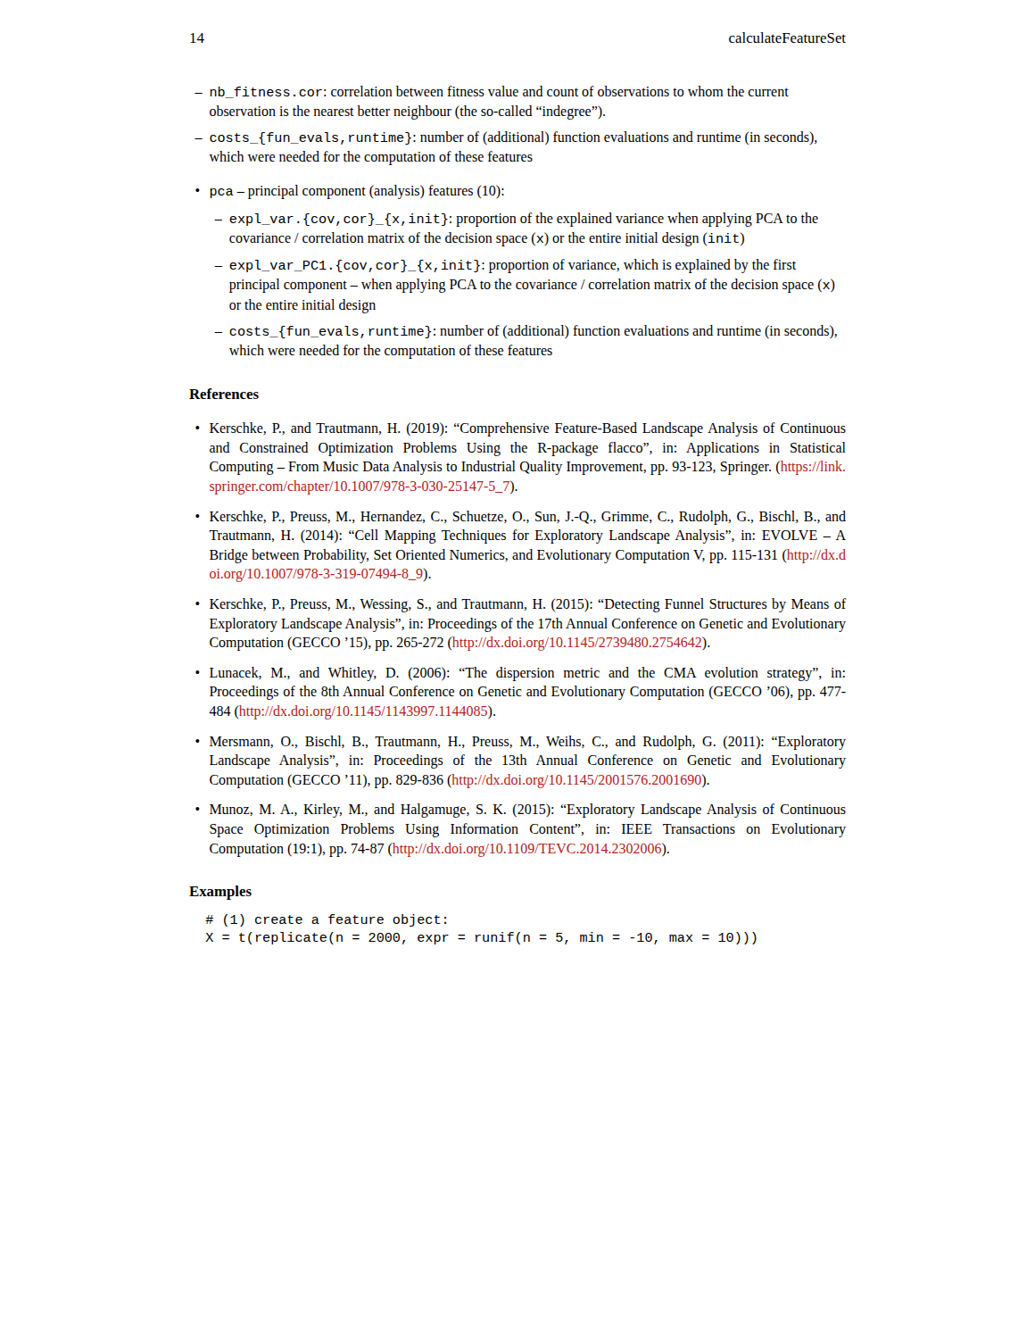14 calculateFeatureSet
nb_fitness.cor: correlation between fitness value and count of observations to whom the current observation is the nearest better neighbour (the so-called “indegree”).
costs_{fun_evals,runtime}: number of (additional) function evaluations and runtime (in seconds), which were needed for the computation of these features
pca – principal component (analysis) features (10):
expl_var.{cov,cor}_{x,init}: proportion of the explained variance when applying PCA to the covariance / correlation matrix of the decision space (x) or the entire initial design (init)
expl_var_PC1.{cov,cor}_{x,init}: proportion of variance, which is explained by the first principal component – when applying PCA to the covariance / correlation matrix of the decision space (x) or the entire initial design
costs_{fun_evals,runtime}: number of (additional) function evaluations and runtime (in seconds), which were needed for the computation of these features
References
Kerschke, P., and Trautmann, H. (2019): “Comprehensive Feature-Based Landscape Analysis of Continuous and Constrained Optimization Problems Using the R-package flacco”, in: Applications in Statistical Computing – From Music Data Analysis to Industrial Quality Improvement, pp. 93-123, Springer. (https://link.springer.com/chapter/10.1007/978-3-030-25147-5_7).
Kerschke, P., Preuss, M., Hernandez, C., Schuetze, O., Sun, J.-Q., Grimme, C., Rudolph, G., Bischl, B., and Trautmann, H. (2014): “Cell Mapping Techniques for Exploratory Landscape Analysis”, in: EVOLVE – A Bridge between Probability, Set Oriented Numerics, and Evolutionary Computation V, pp. 115-131 (http://dx.doi.org/10.1007/978-3-319-07494-8_9).
Kerschke, P., Preuss, M., Wessing, S., and Trautmann, H. (2015): “Detecting Funnel Structures by Means of Exploratory Landscape Analysis”, in: Proceedings of the 17th Annual Conference on Genetic and Evolutionary Computation (GECCO ’15), pp. 265-272 (http://dx.doi.org/10.1145/2739480.2754642).
Lunacek, M., and Whitley, D. (2006): “The dispersion metric and the CMA evolution strategy”, in: Proceedings of the 8th Annual Conference on Genetic and Evolutionary Computation (GECCO ’06), pp. 477-484 (http://dx.doi.org/10.1145/1143997.1144085).
Mersmann, O., Bischl, B., Trautmann, H., Preuss, M., Weihs, C., and Rudolph, G. (2011): “Exploratory Landscape Analysis”, in: Proceedings of the 13th Annual Conference on Genetic and Evolutionary Computation (GECCO ’11), pp. 829-836 (http://dx.doi.org/10.1145/2001576.2001690).
Munoz, M. A., Kirley, M., and Halgamuge, S. K. (2015): “Exploratory Landscape Analysis of Continuous Space Optimization Problems Using Information Content”, in: IEEE Transactions on Evolutionary Computation (19:1), pp. 74-87 (http://dx.doi.org/10.1109/TEVC.2014.2302006).
Examples
# (1) create a feature object:
X = t(replicate(n = 2000, expr = runif(n = 5, min = -10, max = 10)))